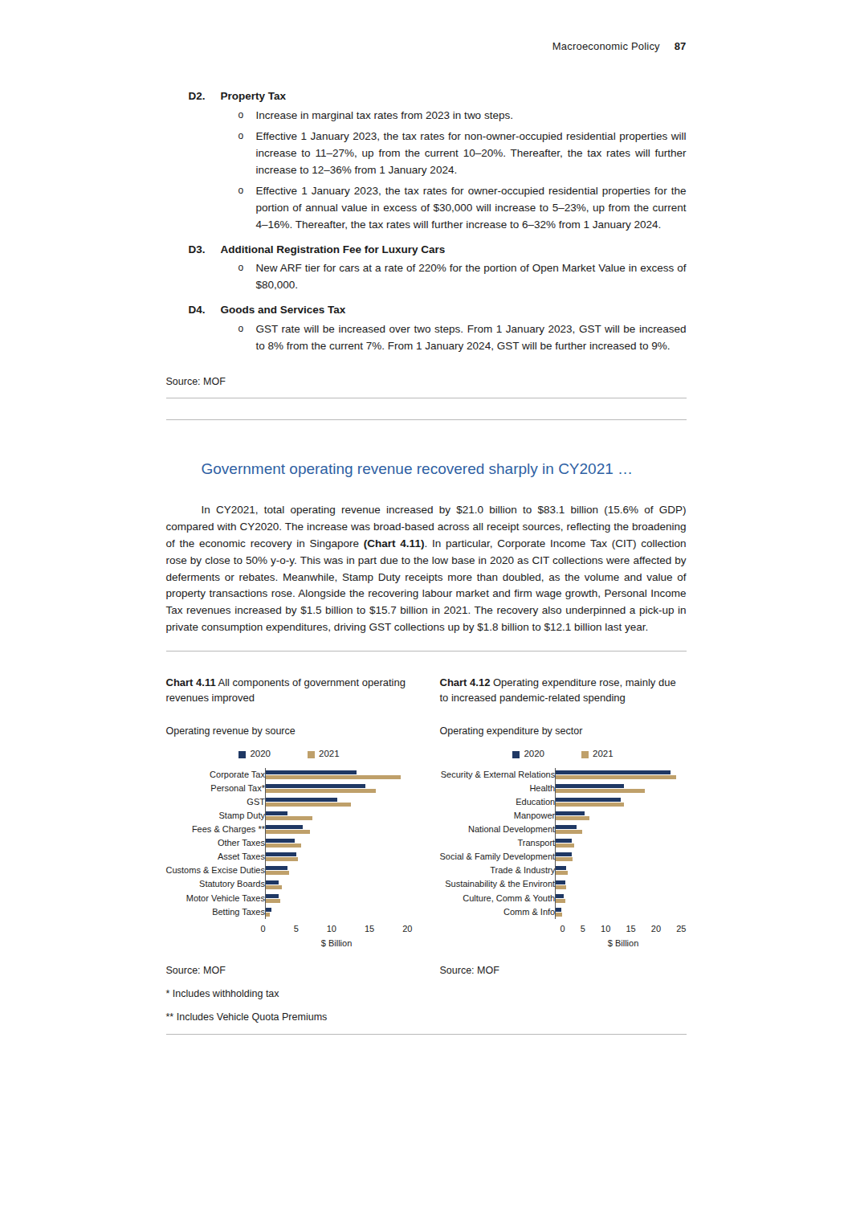Macroeconomic Policy 87
D2. Property Tax
Increase in marginal tax rates from 2023 in two steps.
Effective 1 January 2023, the tax rates for non-owner-occupied residential properties will increase to 11–27%, up from the current 10–20%. Thereafter, the tax rates will further increase to 12–36% from 1 January 2024.
Effective 1 January 2023, the tax rates for owner-occupied residential properties for the portion of annual value in excess of $30,000 will increase to 5–23%, up from the current 4–16%. Thereafter, the tax rates will further increase to 6–32% from 1 January 2024.
D3. Additional Registration Fee for Luxury Cars
New ARF tier for cars at a rate of 220% for the portion of Open Market Value in excess of $80,000.
D4. Goods and Services Tax
GST rate will be increased over two steps. From 1 January 2023, GST will be increased to 8% from the current 7%. From 1 January 2024, GST will be further increased to 9%.
Source: MOF
Government operating revenue recovered sharply in CY2021 …
In CY2021, total operating revenue increased by $21.0 billion to $83.1 billion (15.6% of GDP) compared with CY2020. The increase was broad-based across all receipt sources, reflecting the broadening of the economic recovery in Singapore (Chart 4.11). In particular, Corporate Income Tax (CIT) collection rose by close to 50% y-o-y. This was in part due to the low base in 2020 as CIT collections were affected by deferments or rebates. Meanwhile, Stamp Duty receipts more than doubled, as the volume and value of property transactions rose. Alongside the recovering labour market and firm wage growth, Personal Income Tax revenues increased by $1.5 billion to $15.7 billion in 2021. The recovery also underpinned a pick-up in private consumption expenditures, driving GST collections up by $1.8 billion to $12.1 billion last year.
Chart 4.11 All components of government operating revenues improved
Operating revenue by source
2020
2021
| Corporate Tax | |
| Personal Tax* | |
| GST | |
| Stamp Duty | |
| Fees & Charges ** | |
| Other Taxes | |
| Asset Taxes | |
| Customs & Excise Duties | |
| Statutory Boards | |
| Motor Vehicle Taxes | |
| Betting Taxes | |
05101520
$ Billion
Source: MOF
* Includes withholding tax
** Includes Vehicle Quota Premiums
Chart 4.12 Operating expenditure rose, mainly due to increased pandemic-related spending
Operating expenditure by sector
2020
2021
| Security & External Relations | |
| Health | |
| Education | |
| Manpower | |
| National Development | |
| Transport | |
| Social & Family Development | |
| Trade & Industry | |
| Sustainability & the Environt | |
| Culture, Comm & Youth | |
| Comm & Info | |
0510152025
$ Billion
Source: MOF